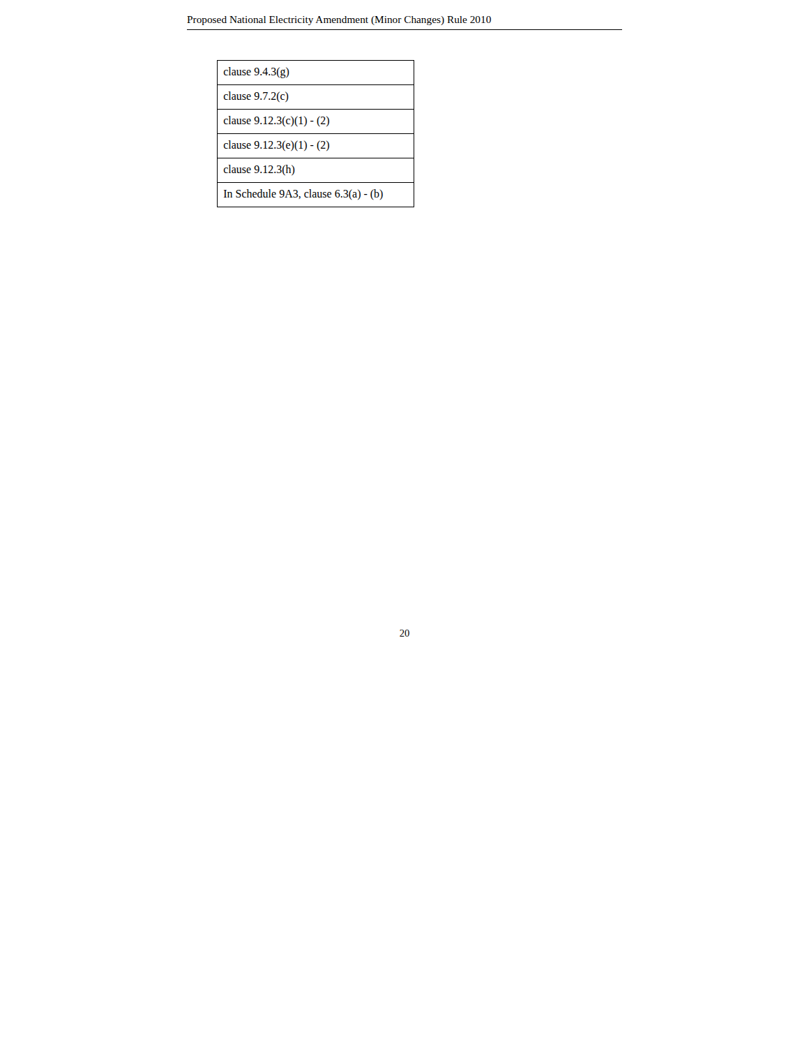Proposed National Electricity Amendment (Minor Changes) Rule 2010
| clause 9.4.3(g) |
| clause 9.7.2(c) |
| clause 9.12.3(c)(1) - (2) |
| clause 9.12.3(e)(1) - (2) |
| clause 9.12.3(h) |
| In Schedule 9A3, clause 6.3(a) - (b) |
20